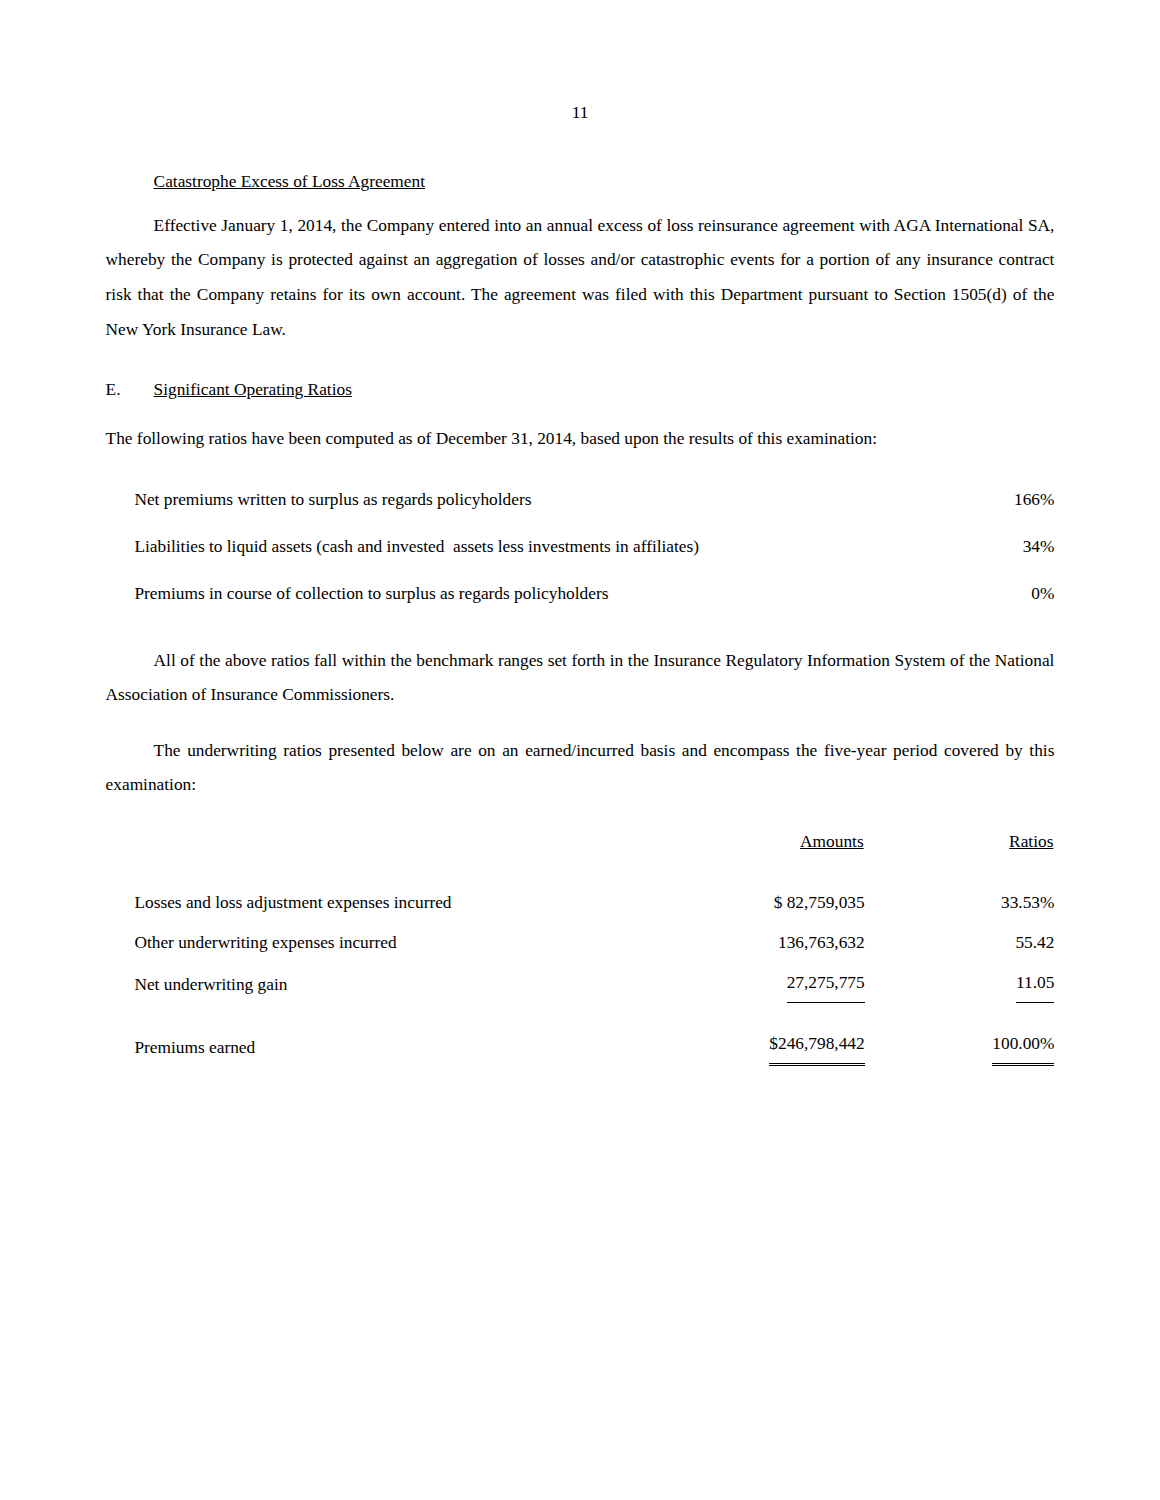11
Catastrophe Excess of Loss Agreement
Effective January 1, 2014, the Company entered into an annual excess of loss reinsurance agreement with AGA International SA, whereby the Company is protected against an aggregation of losses and/or catastrophic events for a portion of any insurance contract risk that the Company retains for its own account. The agreement was filed with this Department pursuant to Section 1505(d) of the New York Insurance Law.
E. Significant Operating Ratios
The following ratios have been computed as of December 31, 2014, based upon the results of this examination:
| Net premiums written to surplus as regards policyholders | 166% |
| Liabilities to liquid assets (cash and invested assets less investments in affiliates) | 34% |
| Premiums in course of collection to surplus as regards policyholders | 0% |
All of the above ratios fall within the benchmark ranges set forth in the Insurance Regulatory Information System of the National Association of Insurance Commissioners.
The underwriting ratios presented below are on an earned/incurred basis and encompass the five-year period covered by this examination:
| | Amounts | Ratios |
| --- | --- | --- |
| Losses and loss adjustment expenses incurred | $ 82,759,035 | 33.53% |
| Other underwriting expenses incurred | 136,763,632 | 55.42 |
| Net underwriting gain | 27,275,775 | 11.05 |
| Premiums earned | $246,798,442 | 100.00% |